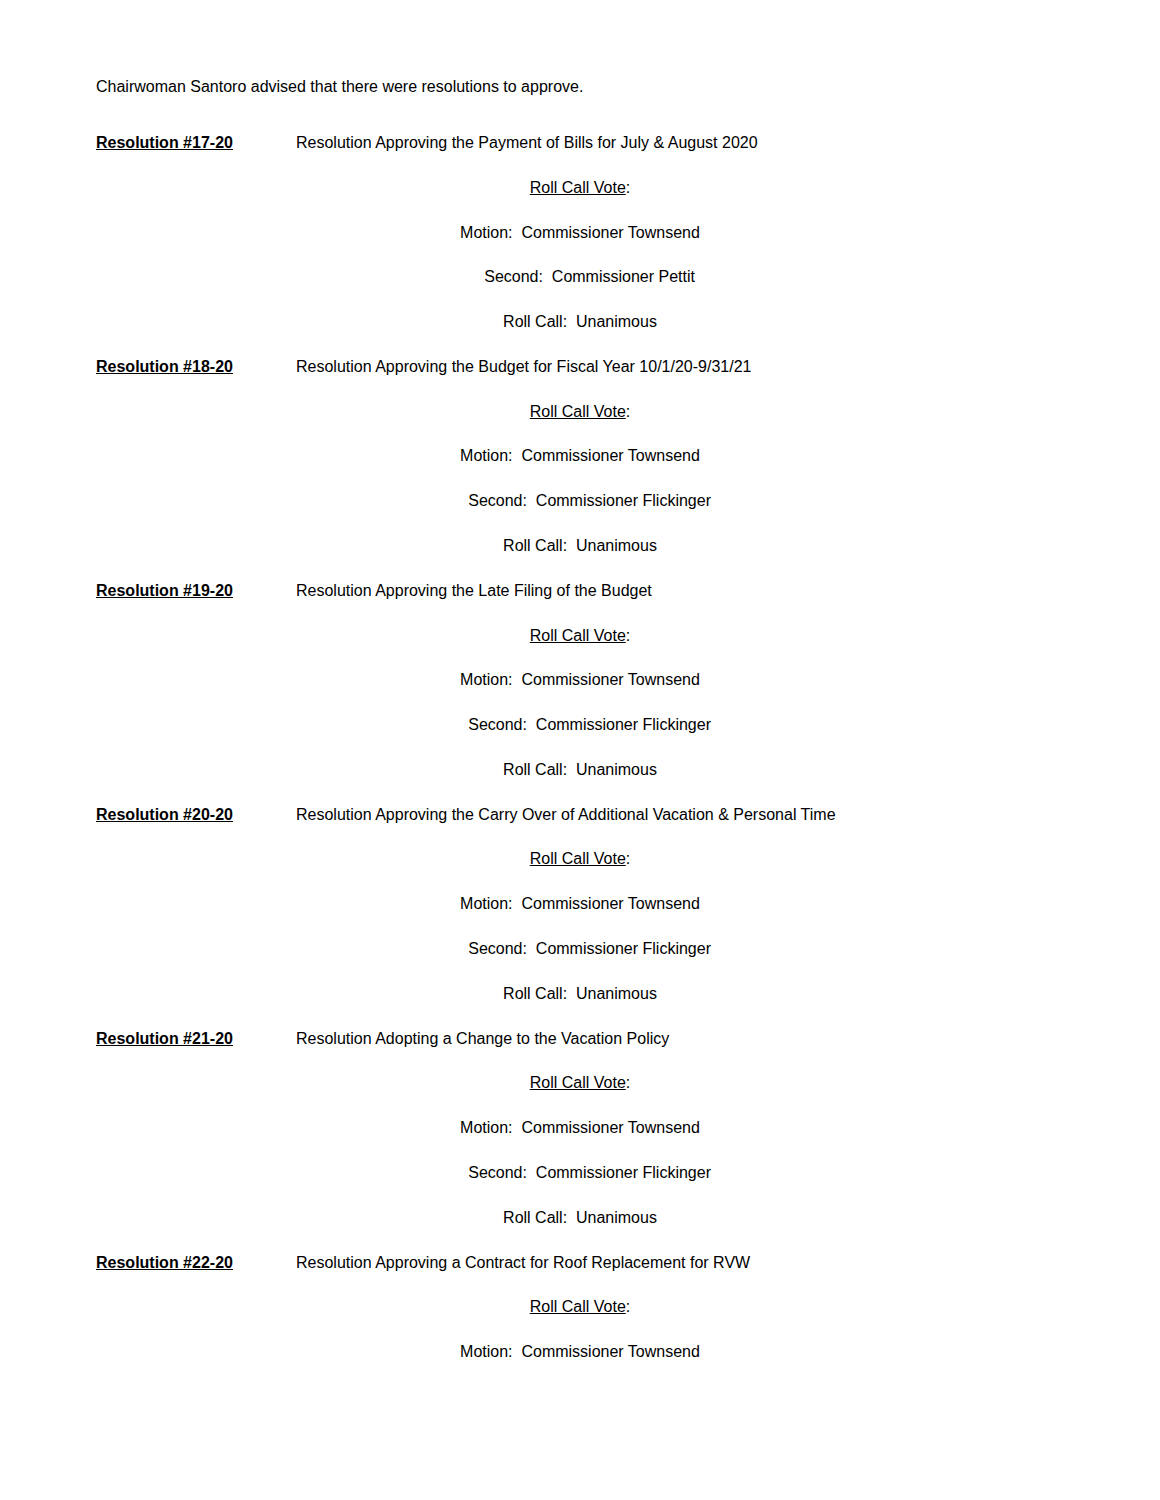Chairwoman Santoro advised that there were resolutions to approve.
Resolution #17-20 Resolution Approving the Payment of Bills for July & August 2020
Roll Call Vote:
Motion: Commissioner Townsend
Second: Commissioner Pettit
Roll Call: Unanimous
Resolution #18-20 Resolution Approving the Budget for Fiscal Year 10/1/20-9/31/21
Roll Call Vote:
Motion: Commissioner Townsend
Second: Commissioner Flickinger
Roll Call: Unanimous
Resolution #19-20 Resolution Approving the Late Filing of the Budget
Roll Call Vote:
Motion: Commissioner Townsend
Second: Commissioner Flickinger
Roll Call: Unanimous
Resolution #20-20 Resolution Approving the Carry Over of Additional Vacation & Personal Time
Roll Call Vote:
Motion: Commissioner Townsend
Second: Commissioner Flickinger
Roll Call: Unanimous
Resolution #21-20 Resolution Adopting a Change to the Vacation Policy
Roll Call Vote:
Motion: Commissioner Townsend
Second: Commissioner Flickinger
Roll Call: Unanimous
Resolution #22-20 Resolution Approving a Contract for Roof Replacement for RVW
Roll Call Vote:
Motion: Commissioner Townsend